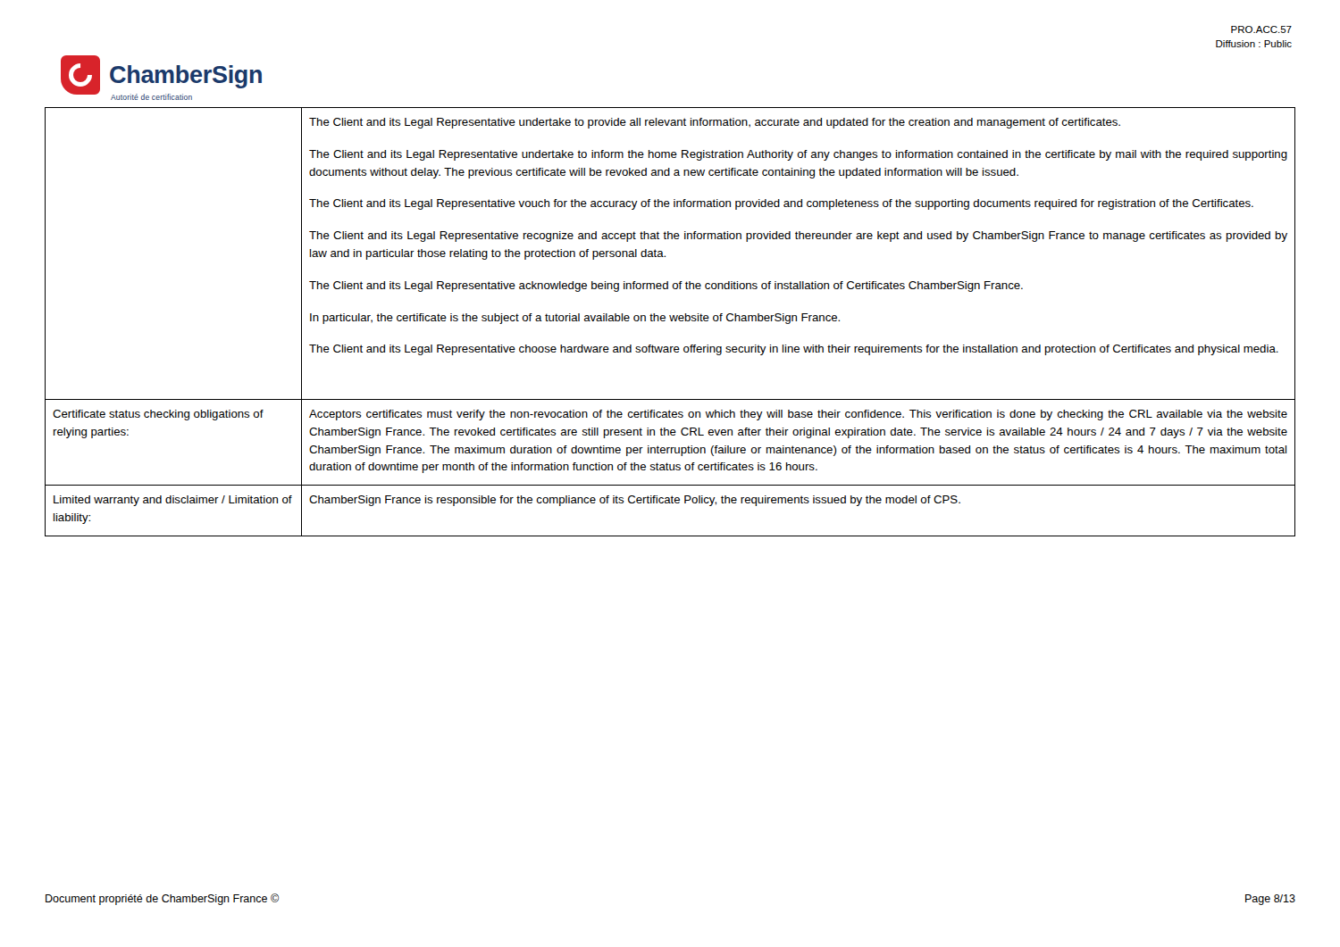PRO.ACC.57
Diffusion : Public
ChamberSign
Autorité de certification
| | The Client and its Legal Representative undertake to provide all relevant information, accurate and updated for the creation and management of certificates. The Client and its Legal Representative undertake to inform the home Registration Authority of any changes to information contained in the certificate by mail with the required supporting documents without delay. The previous certificate will be revoked and a new certificate containing the updated information will be issued. The Client and its Legal Representative vouch for the accuracy of the information provided and completeness of the supporting documents required for registration of the Certificates. The Client and its Legal Representative recognize and accept that the information provided thereunder are kept and used by ChamberSign France to manage certificates as provided by law and in particular those relating to the protection of personal data. The Client and its Legal Representative acknowledge being informed of the conditions of installation of Certificates ChamberSign France. In particular, the certificate is the subject of a tutorial available on the website of ChamberSign France. The Client and its Legal Representative choose hardware and software offering security in line with their requirements for the installation and protection of Certificates and physical media. |
| Certificate status checking obligations of relying parties: | Acceptors certificates must verify the non-revocation of the certificates on which they will base their confidence. This verification is done by checking the CRL available via the website ChamberSign France. The revoked certificates are still present in the CRL even after their original expiration date. The service is available 24 hours / 24 and 7 days / 7 via the website ChamberSign France. The maximum duration of downtime per interruption (failure or maintenance) of the information based on the status of certificates is 4 hours. The maximum total duration of downtime per month of the information function of the status of certificates is 16 hours. |
| Limited warranty and disclaimer / Limitation of liability: | ChamberSign France is responsible for the compliance of its Certificate Policy, the requirements issued by the model of CPS. |
Document propriété de ChamberSign France ©
Page 8/13